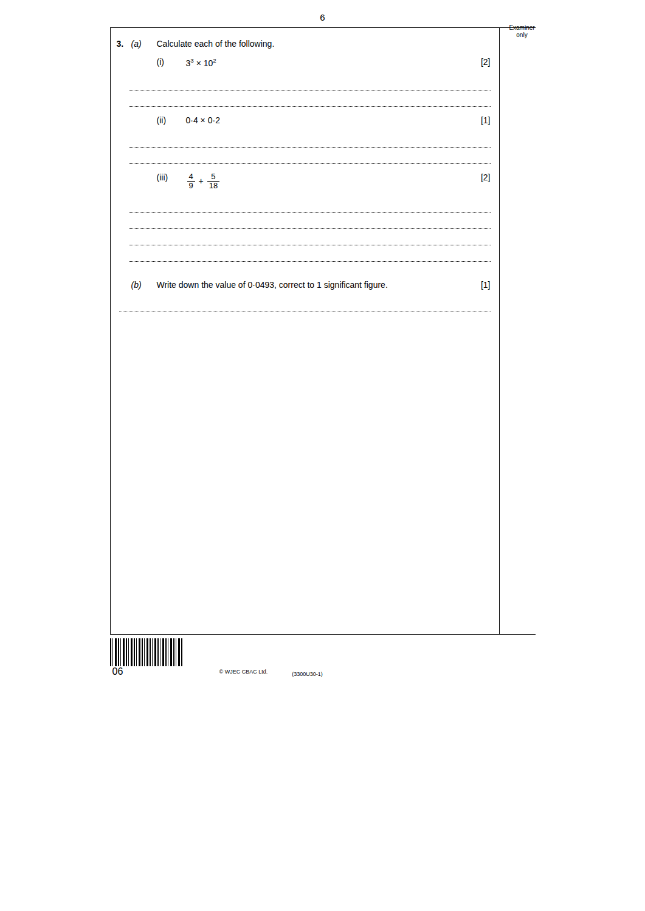6
Examiner
only
3.
(a)
Calculate each of the following.
(i)
[2] 33 × 102
(ii)
[1] 0·4 × 0·2
(iii)
[2] 49 + 518
(b)
[1] Write down the value of 0·0493, correct to 1 significant figure.
06
© WJEC CBAC Ltd.
(3300U30-1)